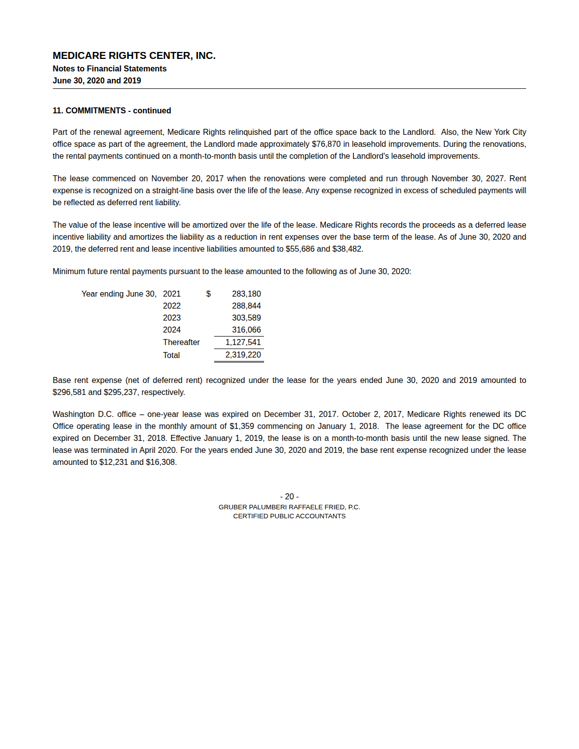MEDICARE RIGHTS CENTER, INC.
Notes to Financial Statements
June 30, 2020 and 2019
11. COMMITMENTS - continued
Part of the renewal agreement, Medicare Rights relinquished part of the office space back to the Landlord. Also, the New York City office space as part of the agreement, the Landlord made approximately $76,870 in leasehold improvements. During the renovations, the rental payments continued on a month-to-month basis until the completion of the Landlord's leasehold improvements.
The lease commenced on November 20, 2017 when the renovations were completed and run through November 30, 2027. Rent expense is recognized on a straight-line basis over the life of the lease. Any expense recognized in excess of scheduled payments will be reflected as deferred rent liability.
The value of the lease incentive will be amortized over the life of the lease. Medicare Rights records the proceeds as a deferred lease incentive liability and amortizes the liability as a reduction in rent expenses over the base term of the lease. As of June 30, 2020 and 2019, the deferred rent and lease incentive liabilities amounted to $55,686 and $38,482.
Minimum future rental payments pursuant to the lease amounted to the following as of June 30, 2020:
| Year ending June 30, | 2021 | $ | 283,180 |
| | 2022 | | 288,844 |
| | 2023 | | 303,589 |
| | 2024 | | 316,066 |
| | Thereafter | | 1,127,541 |
| | Total | | 2,319,220 |
Base rent expense (net of deferred rent) recognized under the lease for the years ended June 30, 2020 and 2019 amounted to $296,581 and $295,237, respectively.
Washington D.C. office – one-year lease was expired on December 31, 2017. October 2, 2017, Medicare Rights renewed its DC Office operating lease in the monthly amount of $1,359 commencing on January 1, 2018. The lease agreement for the DC office expired on December 31, 2018. Effective January 1, 2019, the lease is on a month-to-month basis until the new lease signed. The lease was terminated in April 2020. For the years ended June 30, 2020 and 2019, the base rent expense recognized under the lease amounted to $12,231 and $16,308.
- 20 -
GRUBER PALUMBERI RAFFAELE FRIED, P.C.
CERTIFIED PUBLIC ACCOUNTANTS